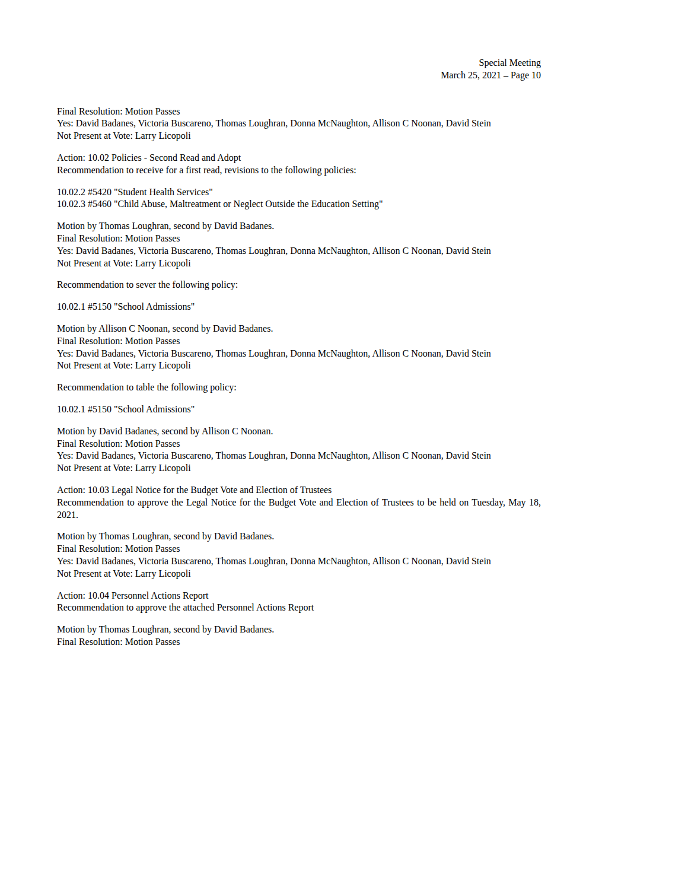Special Meeting
March 25, 2021 – Page 10
Final Resolution: Motion Passes
Yes: David Badanes, Victoria Buscareno, Thomas Loughran, Donna McNaughton, Allison C Noonan, David Stein
Not Present at Vote: Larry Licopoli
Action: 10.02 Policies - Second Read and Adopt
Recommendation to receive for a first read, revisions to the following policies:
10.02.2 #5420 "Student Health Services"
10.02.3 #5460 "Child Abuse, Maltreatment or Neglect Outside the Education Setting"
Motion by Thomas Loughran, second by David Badanes.
Final Resolution: Motion Passes
Yes: David Badanes, Victoria Buscareno, Thomas Loughran, Donna McNaughton, Allison C Noonan, David Stein
Not Present at Vote: Larry Licopoli
Recommendation to sever the following policy:
10.02.1 #5150 "School Admissions"
Motion by Allison C Noonan, second by David Badanes.
Final Resolution: Motion Passes
Yes: David Badanes, Victoria Buscareno, Thomas Loughran, Donna McNaughton, Allison C Noonan, David Stein
Not Present at Vote: Larry Licopoli
Recommendation to table the following policy:
10.02.1 #5150 "School Admissions"
Motion by David Badanes, second by Allison C Noonan.
Final Resolution: Motion Passes
Yes: David Badanes, Victoria Buscareno, Thomas Loughran, Donna McNaughton, Allison C Noonan, David Stein
Not Present at Vote: Larry Licopoli
Action: 10.03 Legal Notice for the Budget Vote and Election of Trustees
Recommendation to approve the Legal Notice for the Budget Vote and Election of Trustees to be held on Tuesday, May 18, 2021.
Motion by Thomas Loughran, second by David Badanes.
Final Resolution: Motion Passes
Yes: David Badanes, Victoria Buscareno, Thomas Loughran, Donna McNaughton, Allison C Noonan, David Stein
Not Present at Vote: Larry Licopoli
Action: 10.04 Personnel Actions Report
Recommendation to approve the attached Personnel Actions Report
Motion by Thomas Loughran, second by David Badanes.
Final Resolution: Motion Passes